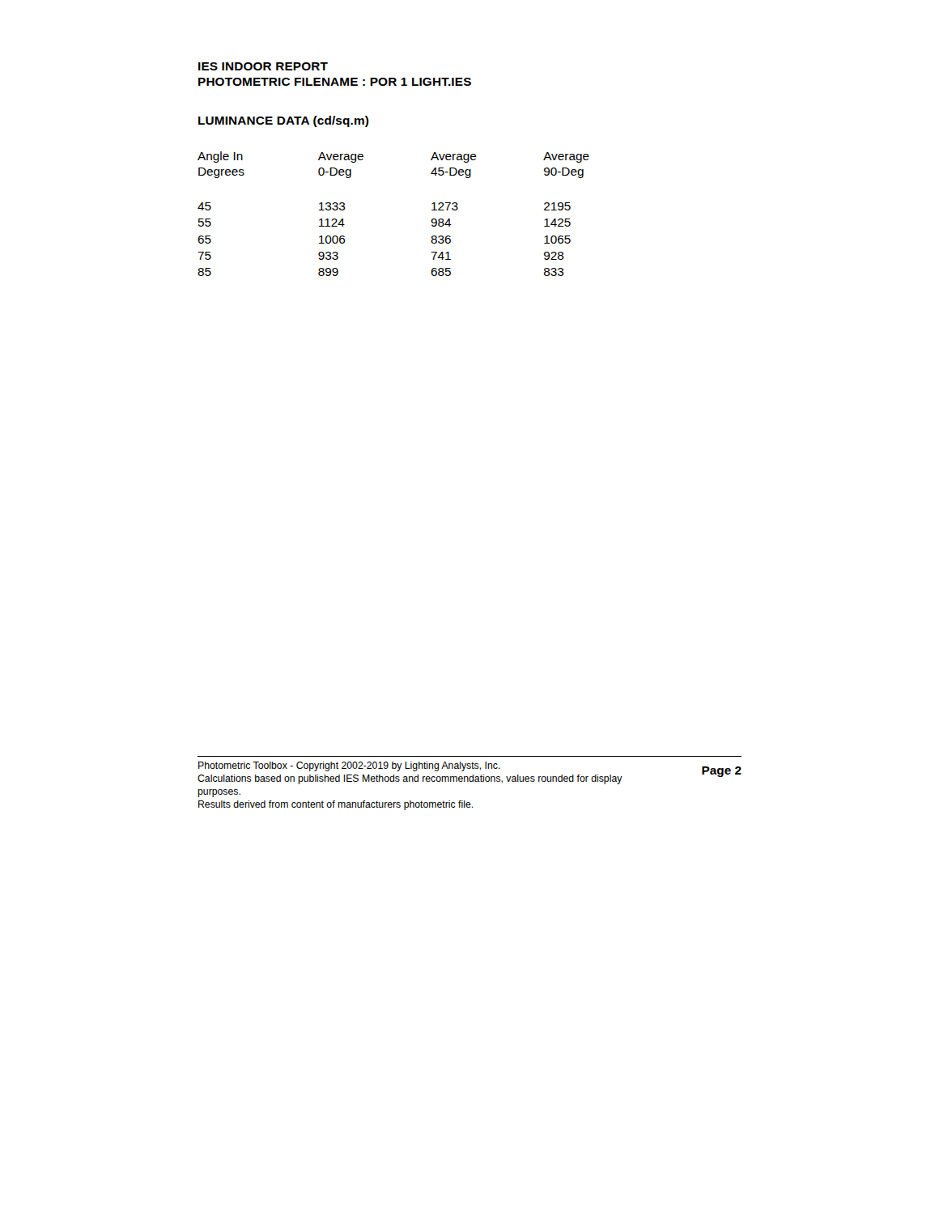IES INDOOR REPORT PHOTOMETRIC FILENAME : POR 1 LIGHT.IES
LUMINANCE DATA (cd/sq.m)
| Angle In | Average | Average | Average |
| --- | --- | --- | --- |
| Degrees | 0-Deg | 45-Deg | 90-Deg |
| 45 | 1333 | 1273 | 2195 |
| 55 | 1124 | 984 | 1425 |
| 65 | 1006 | 836 | 1065 |
| 75 | 933 | 741 | 928 |
| 85 | 899 | 685 | 833 |
Photometric Toolbox - Copyright 2002-2019 by Lighting Analysts, Inc.
Calculations based on published IES Methods and recommendations, values rounded for display purposes.
Results derived from content of manufacturers photometric file.
Page 2